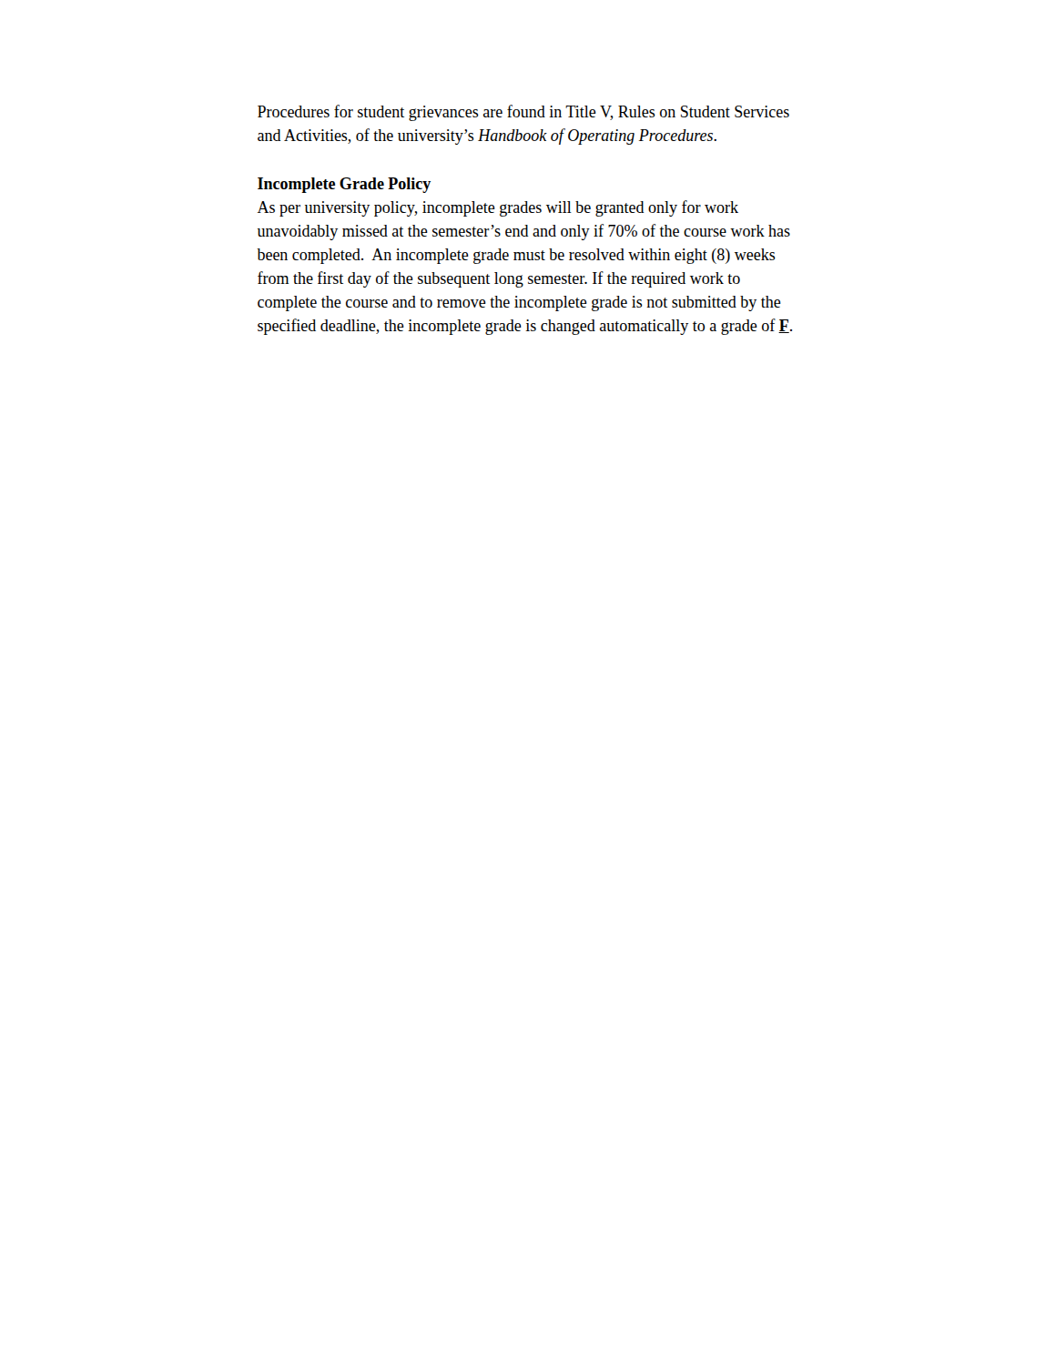Procedures for student grievances are found in Title V, Rules on Student Services and Activities, of the university’s Handbook of Operating Procedures.
Incomplete Grade Policy
As per university policy, incomplete grades will be granted only for work unavoidably missed at the semester’s end and only if 70% of the course work has been completed. An incomplete grade must be resolved within eight (8) weeks from the first day of the subsequent long semester. If the required work to complete the course and to remove the incomplete grade is not submitted by the specified deadline, the incomplete grade is changed automatically to a grade of F.